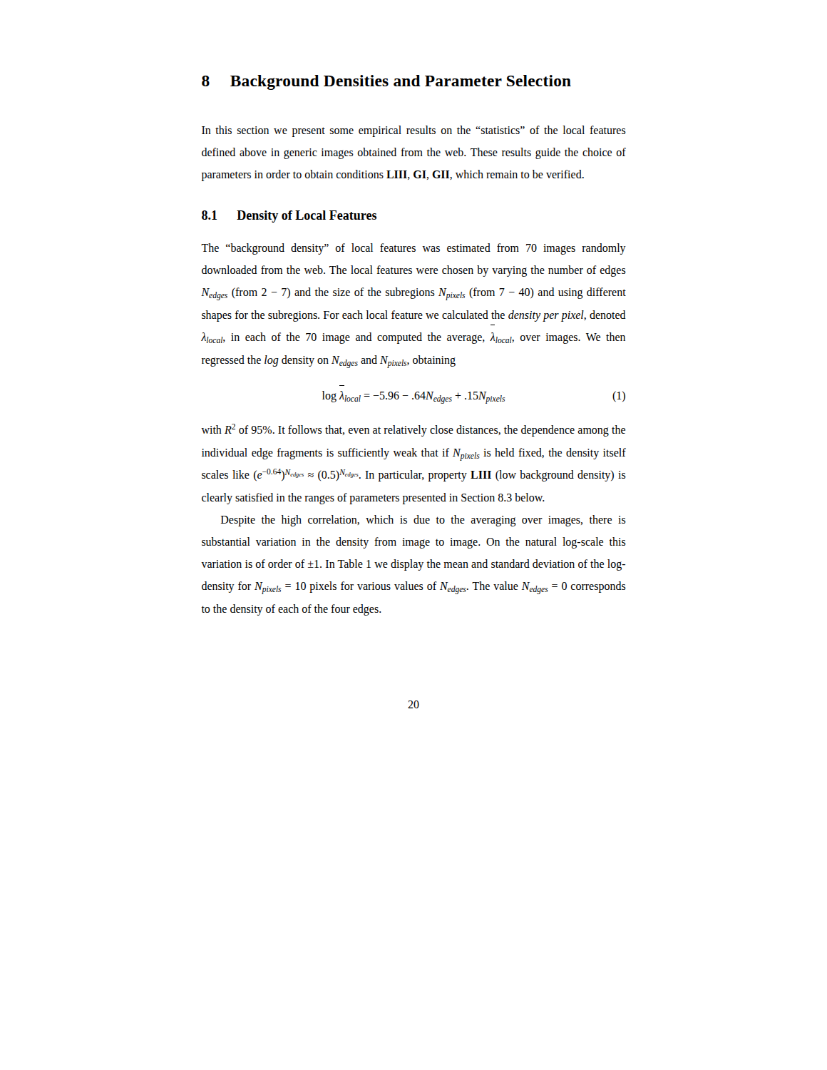8 Background Densities and Parameter Selection
In this section we present some empirical results on the “statistics” of the local features defined above in generic images obtained from the web. These results guide the choice of parameters in order to obtain conditions LIII, GI, GII, which remain to be verified.
8.1 Density of Local Features
The “background density” of local features was estimated from 70 images randomly downloaded from the web. The local features were chosen by varying the number of edges Nedges (from 2 − 7) and the size of the subregions Npixels (from 7 − 40) and using different shapes for the subregions. For each local feature we calculated the density per pixel, denoted λlocal, in each of the 70 image and computed the average, λlocal, over images. We then regressed the log density on Nedges and Npixels, obtaining
log λlocal = −5.96 − .64Nedges + .15Npixels (1)
with R2 of 95%. It follows that, even at relatively close distances, the dependence among the individual edge fragments is sufficiently weak that if Npixels is held fixed, the density itself scales like (e−0.64)Nedges ≈ (0.5)Nedges. In particular, property LIII (low background density) is clearly satisfied in the ranges of parameters presented in Section 8.3 below.
Despite the high correlation, which is due to the averaging over images, there is substantial variation in the density from image to image. On the natural log-scale this variation is of order of ±1. In Table 1 we display the mean and standard deviation of the log-density for Npixels = 10 pixels for various values of Nedges. The value Nedges = 0 corresponds to the density of each of the four edges.
20